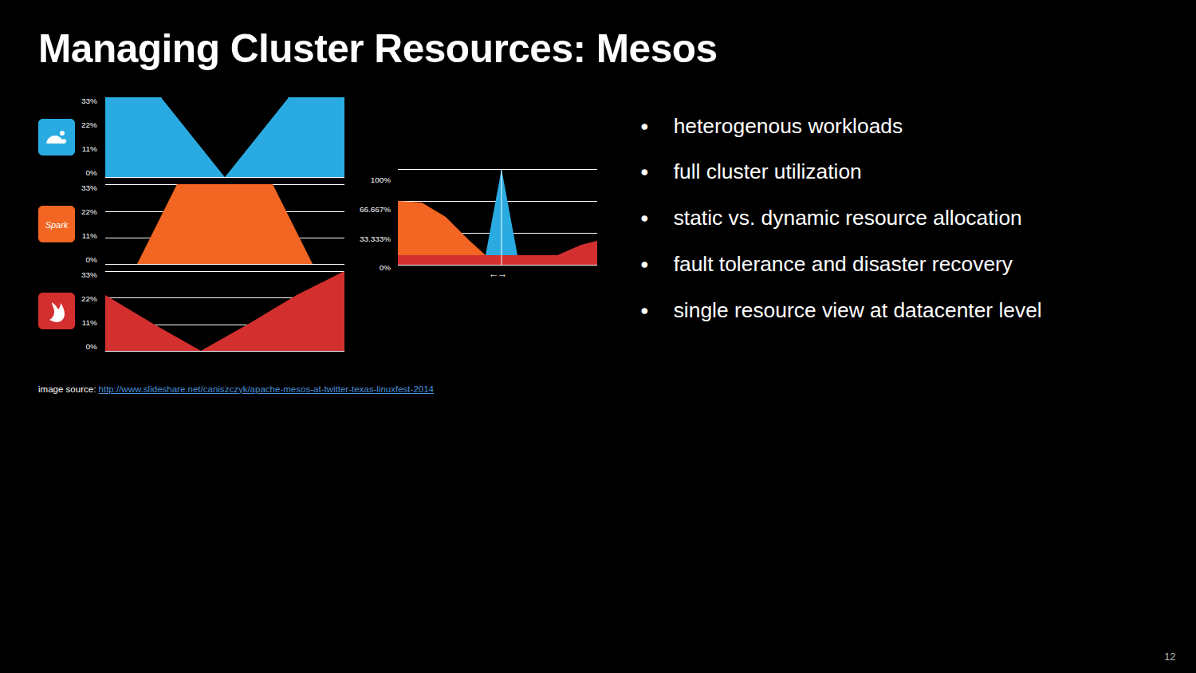Managing Cluster Resources: Mesos
33% 22% 11% 0%
Spark
33% 22% 11% 0%
33% 22% 11% 0%
100% 66.667% 33.333% 0%
←→
image source: http://www.slideshare.net/caniszczyk/apache-mesos-at-twitter-texas-linuxfest-2014
heterogenous workloads
full cluster utilization
static vs. dynamic resource allocation
fault tolerance and disaster recovery
single resource view at datacenter level
12